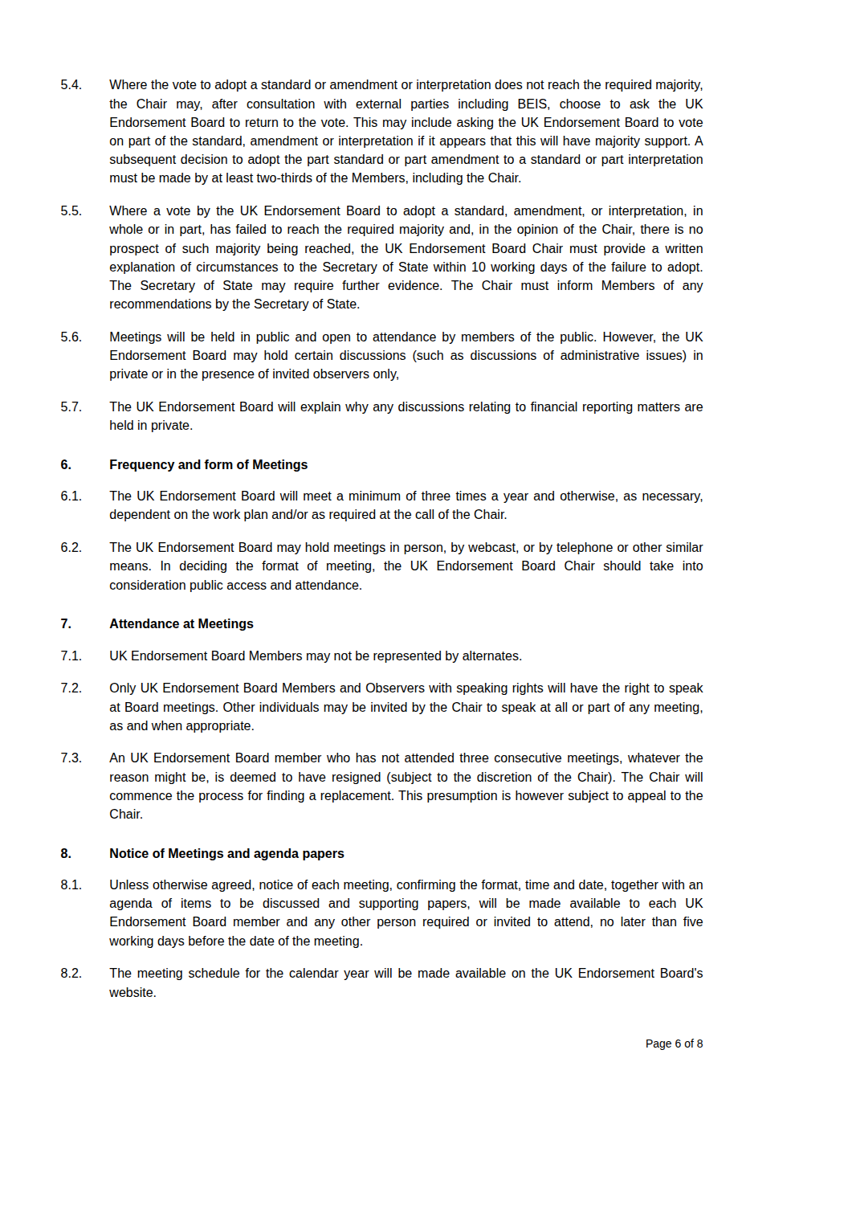5.4.
Where the vote to adopt a standard or amendment or interpretation does not reach the required majority, the Chair may, after consultation with external parties including BEIS, choose to ask the UK Endorsement Board to return to the vote. This may include asking the UK Endorsement Board to vote on part of the standard, amendment or interpretation if it appears that this will have majority support. A subsequent decision to adopt the part standard or part amendment to a standard or part interpretation must be made by at least two-thirds of the Members, including the Chair.
5.5.
Where a vote by the UK Endorsement Board to adopt a standard, amendment, or interpretation, in whole or in part, has failed to reach the required majority and, in the opinion of the Chair, there is no prospect of such majority being reached, the UK Endorsement Board Chair must provide a written explanation of circumstances to the Secretary of State within 10 working days of the failure to adopt. The Secretary of State may require further evidence. The Chair must inform Members of any recommendations by the Secretary of State.
5.6.
Meetings will be held in public and open to attendance by members of the public. However, the UK Endorsement Board may hold certain discussions (such as discussions of administrative issues) in private or in the presence of invited observers only,
5.7.
The UK Endorsement Board will explain why any discussions relating to financial reporting matters are held in private.
6. Frequency and form of Meetings
6.1.
The UK Endorsement Board will meet a minimum of three times a year and otherwise, as necessary, dependent on the work plan and/or as required at the call of the Chair.
6.2.
The UK Endorsement Board may hold meetings in person, by webcast, or by telephone or other similar means. In deciding the format of meeting, the UK Endorsement Board Chair should take into consideration public access and attendance.
7. Attendance at Meetings
7.1.
UK Endorsement Board Members may not be represented by alternates.
7.2.
Only UK Endorsement Board Members and Observers with speaking rights will have the right to speak at Board meetings. Other individuals may be invited by the Chair to speak at all or part of any meeting, as and when appropriate.
7.3.
An UK Endorsement Board member who has not attended three consecutive meetings, whatever the reason might be, is deemed to have resigned (subject to the discretion of the Chair). The Chair will commence the process for finding a replacement. This presumption is however subject to appeal to the Chair.
8. Notice of Meetings and agenda papers
8.1.
Unless otherwise agreed, notice of each meeting, confirming the format, time and date, together with an agenda of items to be discussed and supporting papers, will be made available to each UK Endorsement Board member and any other person required or invited to attend, no later than five working days before the date of the meeting.
8.2.
The meeting schedule for the calendar year will be made available on the UK Endorsement Board's website.
Page 6 of 8